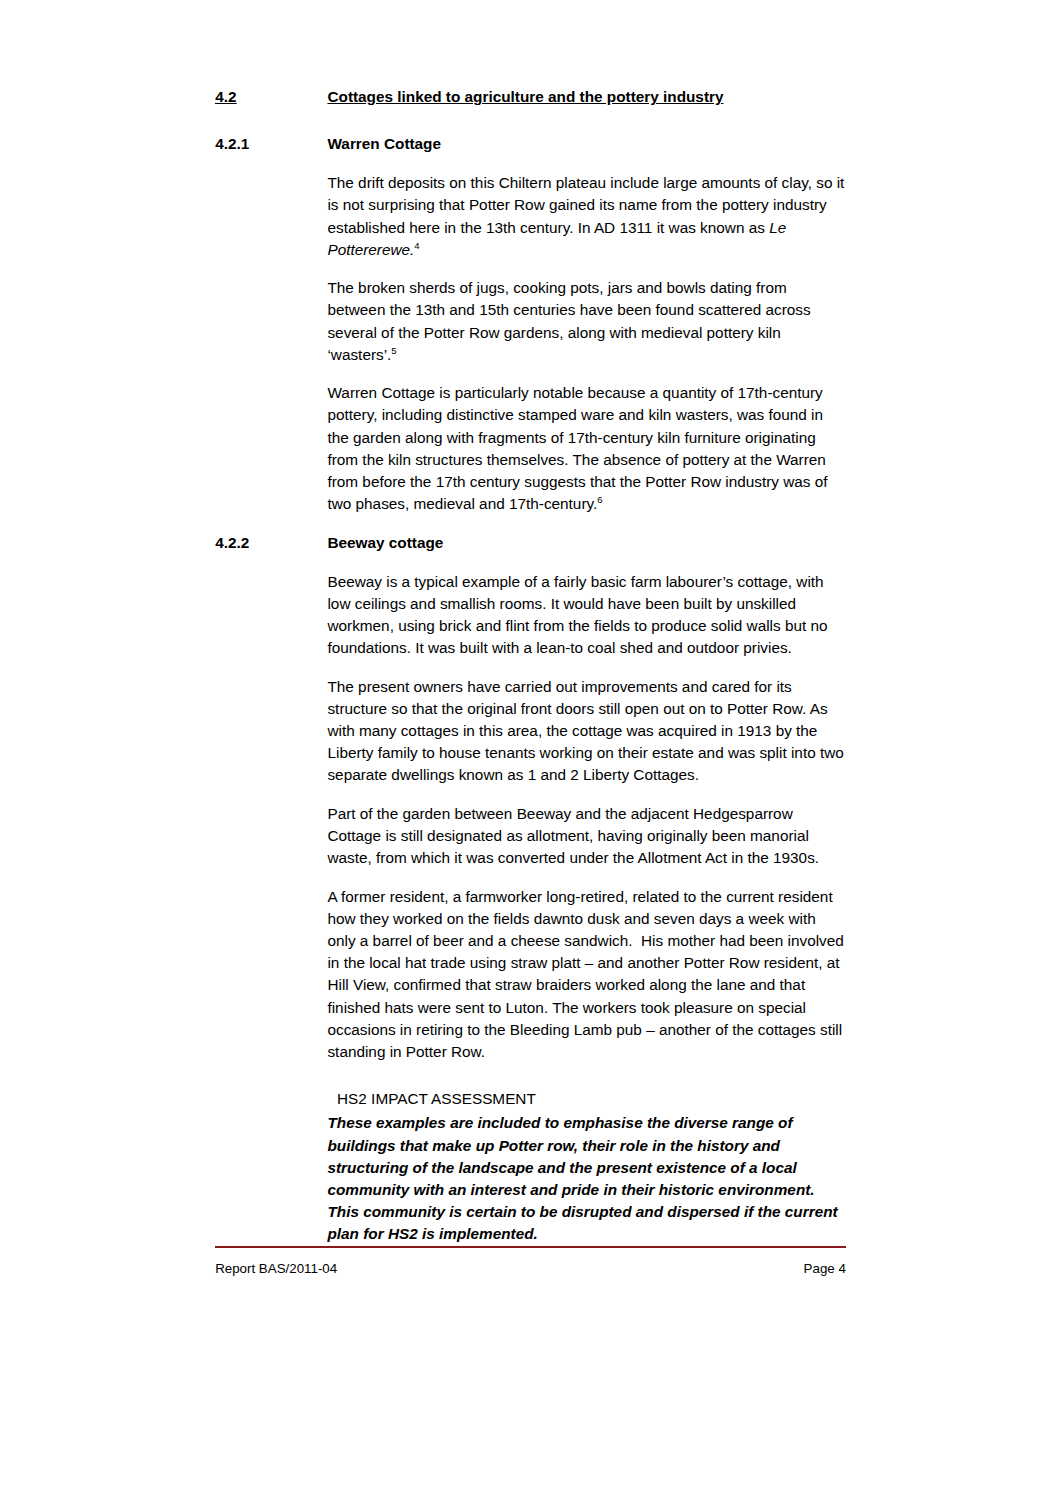4.2 Cottages linked to agriculture and the pottery industry
4.2.1 Warren Cottage
The drift deposits on this Chiltern plateau include large amounts of clay, so it is not surprising that Potter Row gained its name from the pottery industry established here in the 13th century. In AD 1311 it was known as Le Pottererewe.4
The broken sherds of jugs, cooking pots, jars and bowls dating from between the 13th and 15th centuries have been found scattered across several of the Potter Row gardens, along with medieval pottery kiln ‘wasters’.5
Warren Cottage is particularly notable because a quantity of 17th-century pottery, including distinctive stamped ware and kiln wasters, was found in the garden along with fragments of 17th-century kiln furniture originating from the kiln structures themselves. The absence of pottery at the Warren from before the 17th century suggests that the Potter Row industry was of two phases, medieval and 17th-century.6
4.2.2 Beeway cottage
Beeway is a typical example of a fairly basic farm labourer’s cottage, with low ceilings and smallish rooms. It would have been built by unskilled workmen, using brick and flint from the fields to produce solid walls but no foundations. It was built with a lean-to coal shed and outdoor privies.
The present owners have carried out improvements and cared for its structure so that the original front doors still open out on to Potter Row. As with many cottages in this area, the cottage was acquired in 1913 by the Liberty family to house tenants working on their estate and was split into two separate dwellings known as 1 and 2 Liberty Cottages.
Part of the garden between Beeway and the adjacent Hedgesparrow Cottage is still designated as allotment, having originally been manorial waste, from which it was converted under the Allotment Act in the 1930s.
A former resident, a farmworker long-retired, related to the current resident how they worked on the fields dawnto dusk and seven days a week with only a barrel of beer and a cheese sandwich. His mother had been involved in the local hat trade using straw platt – and another Potter Row resident, at Hill View, confirmed that straw braiders worked along the lane and that finished hats were sent to Luton. The workers took pleasure on special occasions in retiring to the Bleeding Lamb pub – another of the cottages still standing in Potter Row.
HS2 IMPACT ASSESSMENT
These examples are included to emphasise the diverse range of buildings that make up Potter row, their role in the history and structuring of the landscape and the present existence of a local community with an interest and pride in their historic environment. This community is certain to be disrupted and dispersed if the current plan for HS2 is implemented.
Report BAS/2011-04 Page 4